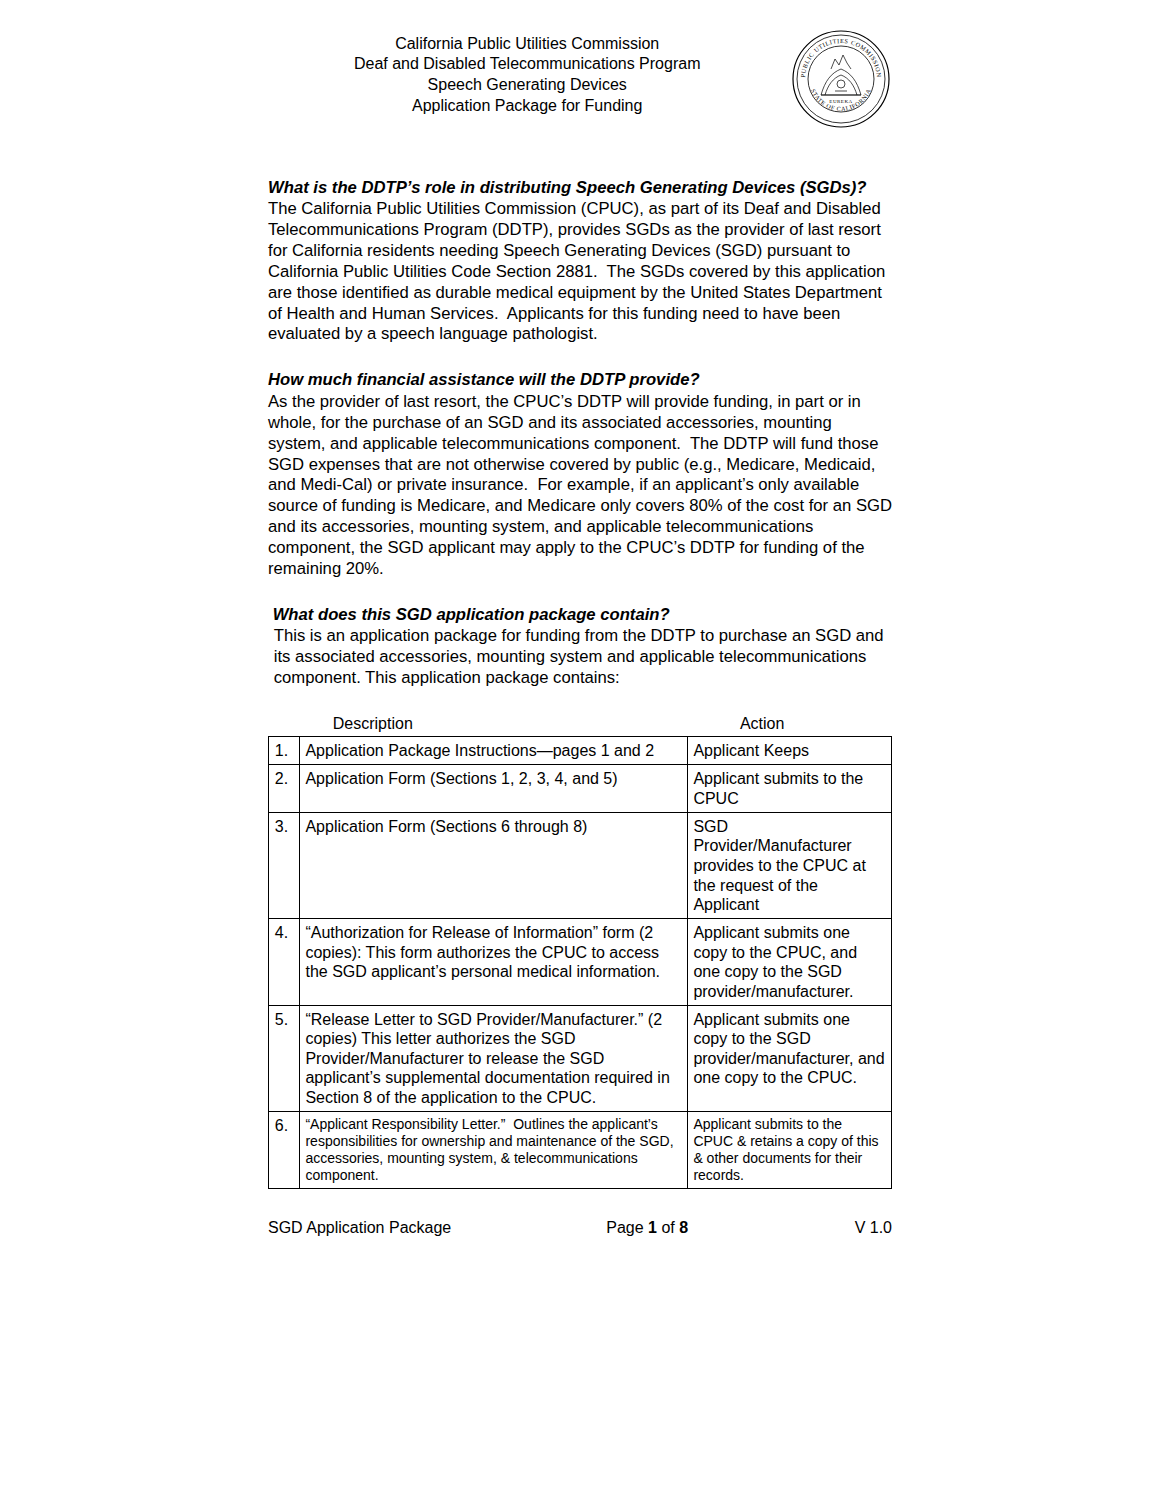California Public Utilities Commission
Deaf and Disabled Telecommunications Program
Speech Generating Devices
Application Package for Funding
PUBLIC UTILITIES COMMISSION STATE OF CALIFORNIA EUREKA
What is the DDTP’s role in distributing Speech Generating Devices (SGDs)?
The California Public Utilities Commission (CPUC), as part of its Deaf and Disabled Telecommunications Program (DDTP), provides SGDs as the provider of last resort for California residents needing Speech Generating Devices (SGD) pursuant to California Public Utilities Code Section 2881. The SGDs covered by this application are those identified as durable medical equipment by the United States Department of Health and Human Services. Applicants for this funding need to have been evaluated by a speech language pathologist.
How much financial assistance will the DDTP provide?
As the provider of last resort, the CPUC’s DDTP will provide funding, in part or in whole, for the purchase of an SGD and its associated accessories, mounting system, and applicable telecommunications component. The DDTP will fund those SGD expenses that are not otherwise covered by public (e.g., Medicare, Medicaid, and Medi-Cal) or private insurance. For example, if an applicant’s only available source of funding is Medicare, and Medicare only covers 80% of the cost for an SGD and its accessories, mounting system, and applicable telecommunications component, the SGD applicant may apply to the CPUC’s DDTP for funding of the remaining 20%.
What does this SGD application package contain?
This is an application package for funding from the DDTP to purchase an SGD and its associated accessories, mounting system and applicable telecommunications component. This application package contains:
| | Description | Action |
| --- | --- | --- |
| 1. | Application Package Instructions—pages 1 and 2 | Applicant Keeps |
| 2. | Application Form (Sections 1, 2, 3, 4, and 5) | Applicant submits to the CPUC |
| 3. | Application Form (Sections 6 through 8) | SGD Provider/Manufacturer provides to the CPUC at the request of the Applicant |
| 4. | “Authorization for Release of Information” form (2 copies): This form authorizes the CPUC to access the SGD applicant’s personal medical information. | Applicant submits one copy to the CPUC, and one copy to the SGD provider/manufacturer. |
| 5. | “Release Letter to SGD Provider/Manufacturer.” (2 copies) This letter authorizes the SGD Provider/Manufacturer to release the SGD applicant’s supplemental documentation required in Section 8 of the application to the CPUC. | Applicant submits one copy to the SGD provider/manufacturer, and one copy to the CPUC. |
| 6. | “Applicant Responsibility Letter.” Outlines the applicant’s responsibilities for ownership and maintenance of the SGD, accessories, mounting system, & telecommunications component. | Applicant submits to the CPUC & retains a copy of this & other documents for their records. |
SGD Application Package
Page 1 of 8
V 1.0